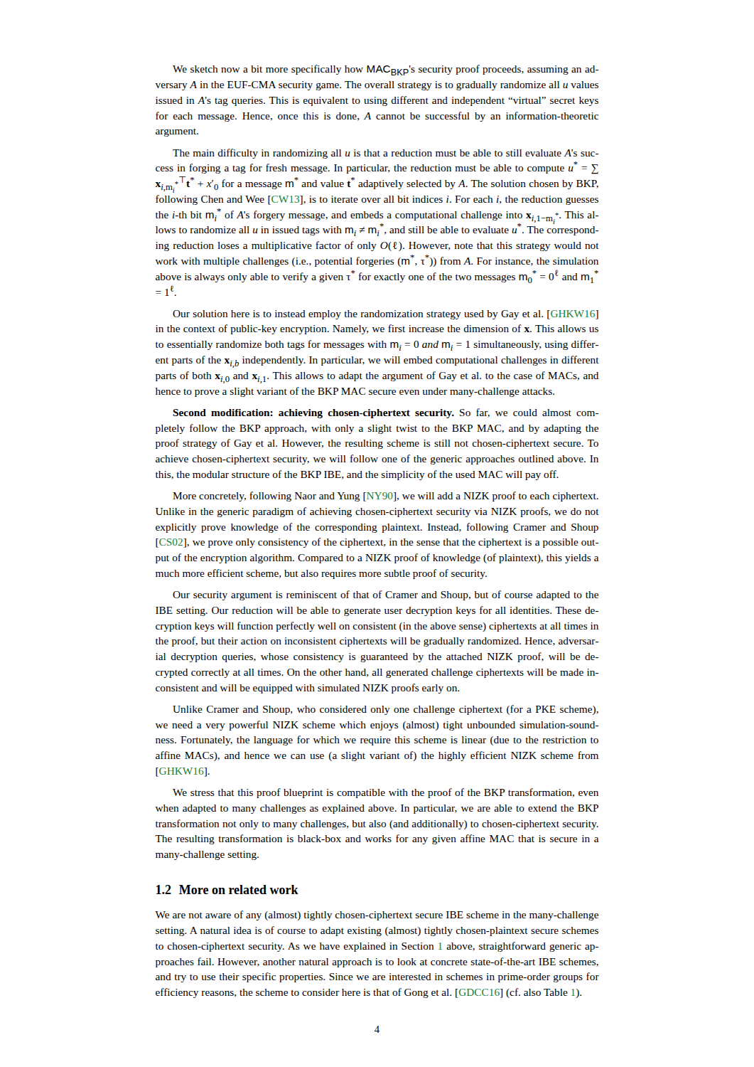We sketch now a bit more specifically how MACBKP's security proof proceeds, assuming an adversary A in the EUF-CMA security game. The overall strategy is to gradually randomize all u values issued in A's tag queries. This is equivalent to using different and independent “virtual” secret keys for each message. Hence, once this is done, A cannot be successful by an information-theoretic argument.
The main difficulty in randomizing all u is that a reduction must be able to still evaluate A's success in forging a tag for fresh message. In particular, the reduction must be able to compute u* = ∑ xi,mi*⊤t* + x′0 for a message m* and value t* adaptively selected by A. The solution chosen by BKP, following Chen and Wee [CW13], is to iterate over all bit indices i. For each i, the reduction guesses the i-th bit mi* of A's forgery message, and embeds a computational challenge into xi,1−mi*. This allows to randomize all u in issued tags with mi ≠ mi*, and still be able to evaluate u*. The corresponding reduction loses a multiplicative factor of only O(ℓ). However, note that this strategy would not work with multiple challenges (i.e., potential forgeries (m*, τ*)) from A. For instance, the simulation above is always only able to verify a given τ* for exactly one of the two messages m0* = 0ℓ and m1* = 1ℓ.
Our solution here is to instead employ the randomization strategy used by Gay et al. [GHKW16] in the context of public-key encryption. Namely, we first increase the dimension of x. This allows us to essentially randomize both tags for messages with mi = 0 and mi = 1 simultaneously, using different parts of the xi,b independently. In particular, we will embed computational challenges in different parts of both xi,0 and xi,1. This allows to adapt the argument of Gay et al. to the case of MACs, and hence to prove a slight variant of the BKP MAC secure even under many-challenge attacks.
Second modification: achieving chosen-ciphertext security. So far, we could almost completely follow the BKP approach, with only a slight twist to the BKP MAC, and by adapting the proof strategy of Gay et al. However, the resulting scheme is still not chosen-ciphertext secure. To achieve chosen-ciphertext security, we will follow one of the generic approaches outlined above. In this, the modular structure of the BKP IBE, and the simplicity of the used MAC will pay off.
More concretely, following Naor and Yung [NY90], we will add a NIZK proof to each ciphertext. Unlike in the generic paradigm of achieving chosen-ciphertext security via NIZK proofs, we do not explicitly prove knowledge of the corresponding plaintext. Instead, following Cramer and Shoup [CS02], we prove only consistency of the ciphertext, in the sense that the ciphertext is a possible output of the encryption algorithm. Compared to a NIZK proof of knowledge (of plaintext), this yields a much more efficient scheme, but also requires more subtle proof of security.
Our security argument is reminiscent of that of Cramer and Shoup, but of course adapted to the IBE setting. Our reduction will be able to generate user decryption keys for all identities. These decryption keys will function perfectly well on consistent (in the above sense) ciphertexts at all times in the proof, but their action on inconsistent ciphertexts will be gradually randomized. Hence, adversarial decryption queries, whose consistency is guaranteed by the attached NIZK proof, will be decrypted correctly at all times. On the other hand, all generated challenge ciphertexts will be made inconsistent and will be equipped with simulated NIZK proofs early on.
Unlike Cramer and Shoup, who considered only one challenge ciphertext (for a PKE scheme), we need a very powerful NIZK scheme which enjoys (almost) tight unbounded simulation-soundness. Fortunately, the language for which we require this scheme is linear (due to the restriction to affine MACs), and hence we can use (a slight variant of) the highly efficient NIZK scheme from [GHKW16].
We stress that this proof blueprint is compatible with the proof of the BKP transformation, even when adapted to many challenges as explained above. In particular, we are able to extend the BKP transformation not only to many challenges, but also (and additionally) to chosen-ciphertext security. The resulting transformation is black-box and works for any given affine MAC that is secure in a many-challenge setting.
1.2 More on related work
We are not aware of any (almost) tightly chosen-ciphertext secure IBE scheme in the many-challenge setting. A natural idea is of course to adapt existing (almost) tightly chosen-plaintext secure schemes to chosen-ciphertext security. As we have explained in Section 1 above, straightforward generic approaches fail. However, another natural approach is to look at concrete state-of-the-art IBE schemes, and try to use their specific properties. Since we are interested in schemes in prime-order groups for efficiency reasons, the scheme to consider here is that of Gong et al. [GDCC16] (cf. also Table 1).
4